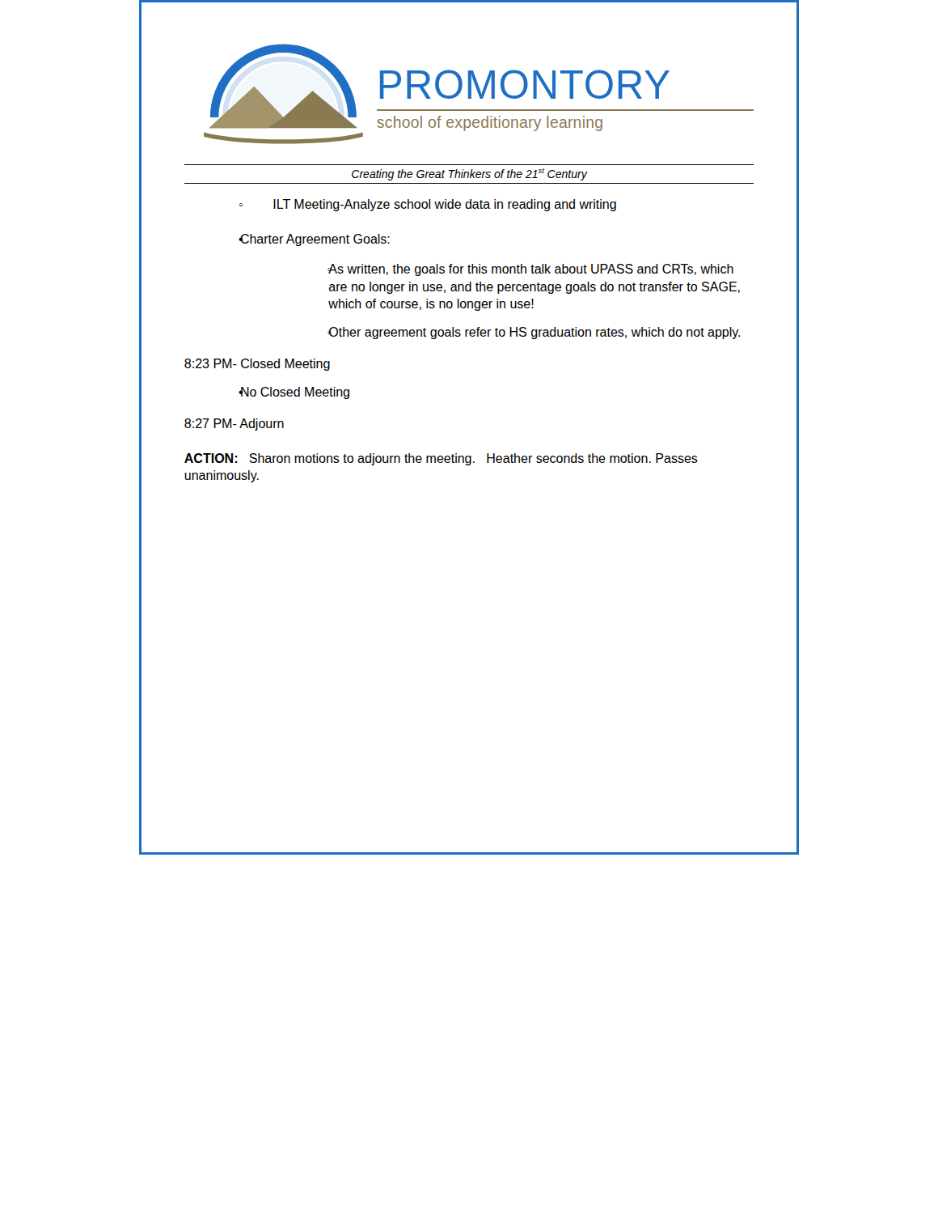PROMONTORY
school of expeditionary learning
Creating the Great Thinkers of the 21st Century
ILT Meeting-Analyze school wide data in reading and writing
Charter Agreement Goals:
As written, the goals for this month talk about UPASS and CRTs, which are no longer in use, and the percentage goals do not transfer to SAGE, which of course, is no longer in use!
Other agreement goals refer to HS graduation rates, which do not apply.
8:23 PM- Closed Meeting
No Closed Meeting
8:27 PM- Adjourn
ACTION: Sharon motions to adjourn the meeting. Heather seconds the motion. Passes unanimously.